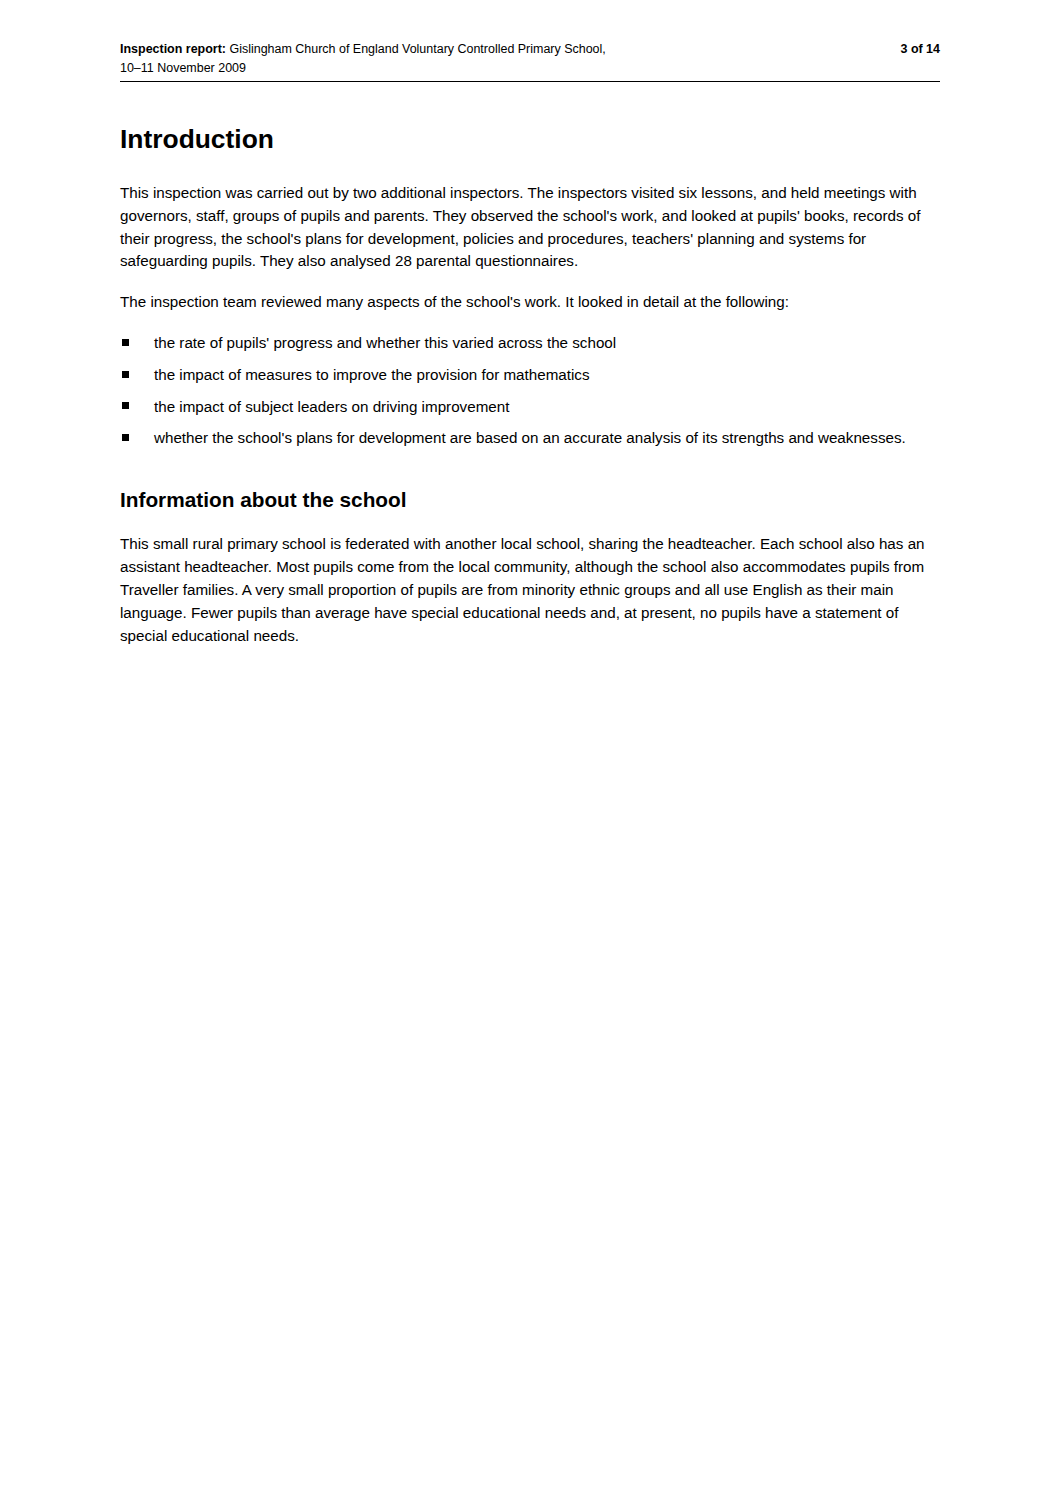Inspection report: Gislingham Church of England Voluntary Controlled Primary School, 10–11 November 2009
3 of 14
Introduction
This inspection was carried out by two additional inspectors. The inspectors visited six lessons, and held meetings with governors, staff, groups of pupils and parents. They observed the school's work, and looked at pupils' books, records of their progress, the school's plans for development, policies and procedures, teachers' planning and systems for safeguarding pupils. They also analysed 28 parental questionnaires.
The inspection team reviewed many aspects of the school's work. It looked in detail at the following:
the rate of pupils' progress and whether this varied across the school
the impact of measures to improve the provision for mathematics
the impact of subject leaders on driving improvement
whether the school's plans for development are based on an accurate analysis of its strengths and weaknesses.
Information about the school
This small rural primary school is federated with another local school, sharing the headteacher. Each school also has an assistant headteacher. Most pupils come from the local community, although the school also accommodates pupils from Traveller families. A very small proportion of pupils are from minority ethnic groups and all use English as their main language. Fewer pupils than average have special educational needs and, at present, no pupils have a statement of special educational needs.